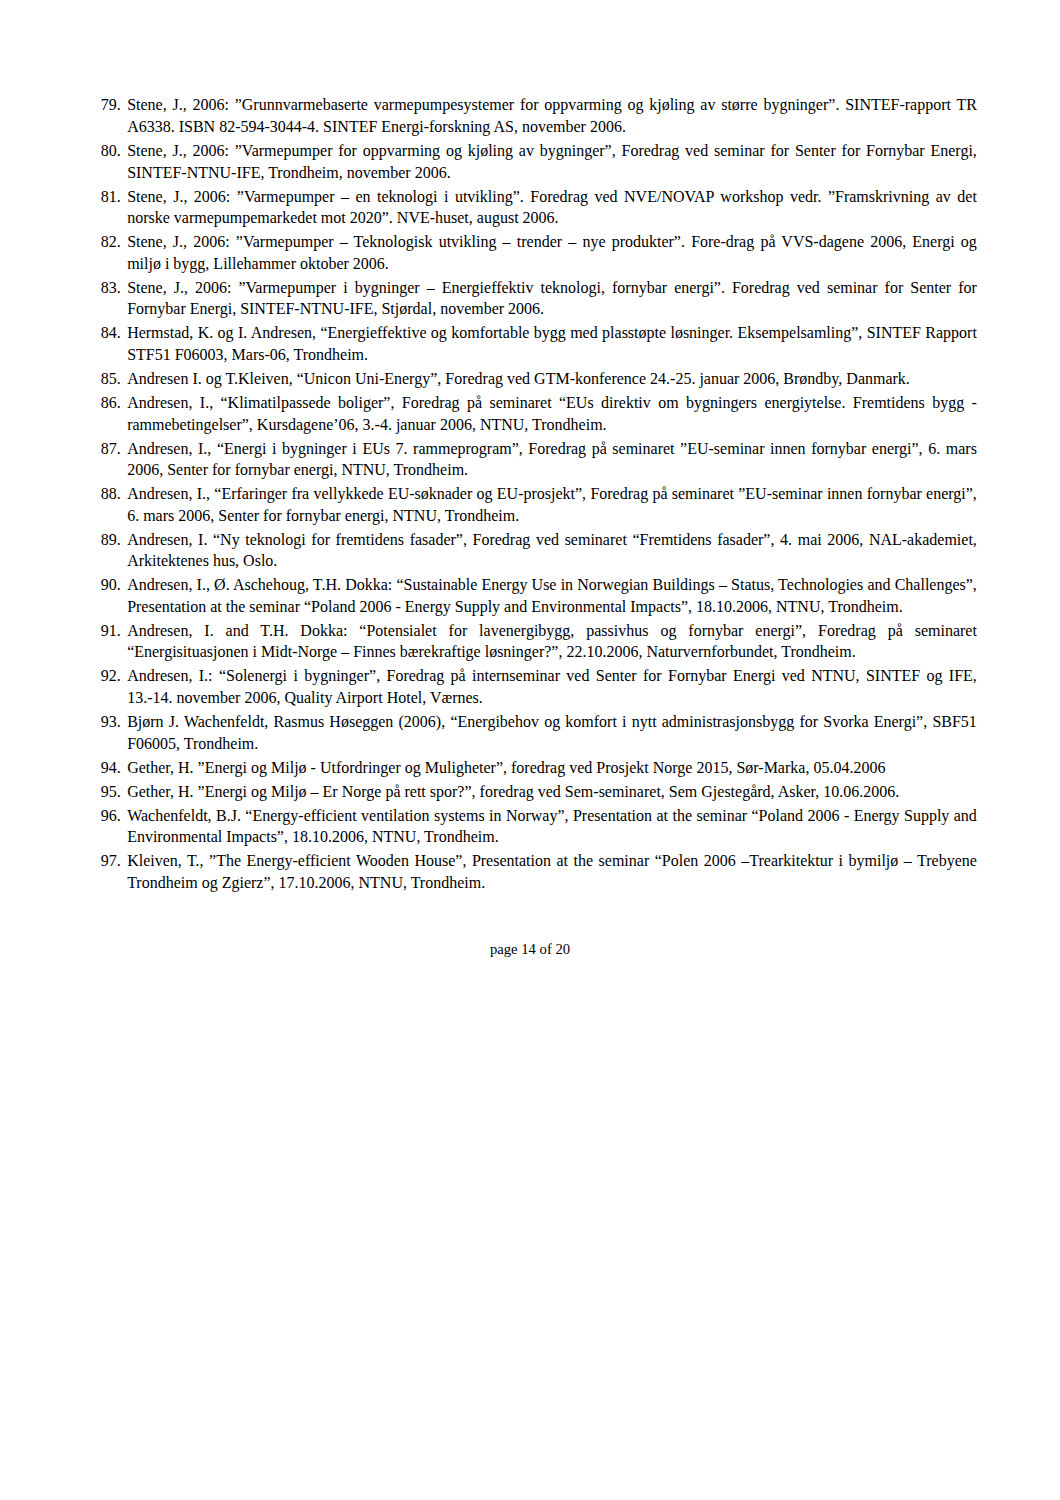Stene, J., 2006: ”Grunnvarmebaserte varmepumpesystemer for oppvarming og kjøling av større bygninger”. SINTEF-rapport TR A6338. ISBN 82-594-3044-4. SINTEF Energi-forskning AS, november 2006.
Stene, J., 2006: ”Varmepumper for oppvarming og kjøling av bygninger”, Foredrag ved seminar for Senter for Fornybar Energi, SINTEF-NTNU-IFE, Trondheim, november 2006.
Stene, J., 2006: ”Varmepumper – en teknologi i utvikling”. Foredrag ved NVE/NOVAP workshop vedr. ”Framskrivning av det norske varmepumpemarkedet mot 2020”. NVE-huset, august 2006.
Stene, J., 2006: ”Varmepumper – Teknologisk utvikling – trender – nye produkter”. Fore-drag på VVS-dagene 2006, Energi og miljø i bygg, Lillehammer oktober 2006.
Stene, J., 2006: ”Varmepumper i bygninger – Energieffektiv teknologi, fornybar energi”. Foredrag ved seminar for Senter for Fornybar Energi, SINTEF-NTNU-IFE, Stjørdal, november 2006.
Hermstad, K. og I. Andresen, “Energieffektive og komfortable bygg med plasstøpte løsninger. Eksempelsamling”, SINTEF Rapport STF51 F06003, Mars-06, Trondheim.
Andresen I. og T.Kleiven, “Unicon Uni-Energy”, Foredrag ved GTM-konference 24.-25. januar 2006, Brøndby, Danmark.
Andresen, I., “Klimatilpassede boliger”, Foredrag på seminaret “EUs direktiv om bygningers energiytelse. Fremtidens bygg - rammebetingelser”, Kursdagene’06, 3.-4. januar 2006, NTNU, Trondheim.
Andresen, I., “Energi i bygninger i EUs 7. rammeprogram”, Foredrag på seminaret ”EU-seminar innen fornybar energi”, 6. mars 2006, Senter for fornybar energi, NTNU, Trondheim.
Andresen, I., “Erfaringer fra vellykkede EU-søknader og EU-prosjekt”, Foredrag på seminaret ”EU-seminar innen fornybar energi”, 6. mars 2006, Senter for fornybar energi, NTNU, Trondheim.
Andresen, I. “Ny teknologi for fremtidens fasader”, Foredrag ved seminaret “Fremtidens fasader”, 4. mai 2006, NAL-akademiet, Arkitektenes hus, Oslo.
Andresen, I., Ø. Aschehoug, T.H. Dokka: “Sustainable Energy Use in Norwegian Buildings – Status, Technologies and Challenges”, Presentation at the seminar “Poland 2006 - Energy Supply and Environmental Impacts”, 18.10.2006, NTNU, Trondheim.
Andresen, I. and T.H. Dokka: “Potensialet for lavenergibygg, passivhus og fornybar energi”, Foredrag på seminaret “Energisituasjonen i Midt-Norge – Finnes bærekraftige løsninger?”, 22.10.2006, Naturvernforbundet, Trondheim.
Andresen, I.: “Solenergi i bygninger”, Foredrag på internseminar ved Senter for Fornybar Energi ved NTNU, SINTEF og IFE, 13.-14. november 2006, Quality Airport Hotel, Værnes.
Bjørn J. Wachenfeldt, Rasmus Høseggen (2006), “Energibehov og komfort i nytt administrasjonsbygg for Svorka Energi”, SBF51 F06005, Trondheim.
Gether, H. ”Energi og Miljø - Utfordringer og Muligheter”, foredrag ved Prosjekt Norge 2015, Sør-Marka, 05.04.2006
Gether, H. ”Energi og Miljø – Er Norge på rett spor?”, foredrag ved Sem-seminaret, Sem Gjestegård, Asker, 10.06.2006.
Wachenfeldt, B.J. “Energy-efficient ventilation systems in Norway”, Presentation at the seminar “Poland 2006 - Energy Supply and Environmental Impacts”, 18.10.2006, NTNU, Trondheim.
Kleiven, T., ”The Energy-efficient Wooden House”, Presentation at the seminar “Polen 2006 –Trearkitektur i bymiljø – Trebyene Trondheim og Zgierz”, 17.10.2006, NTNU, Trondheim.
page 14 of 20